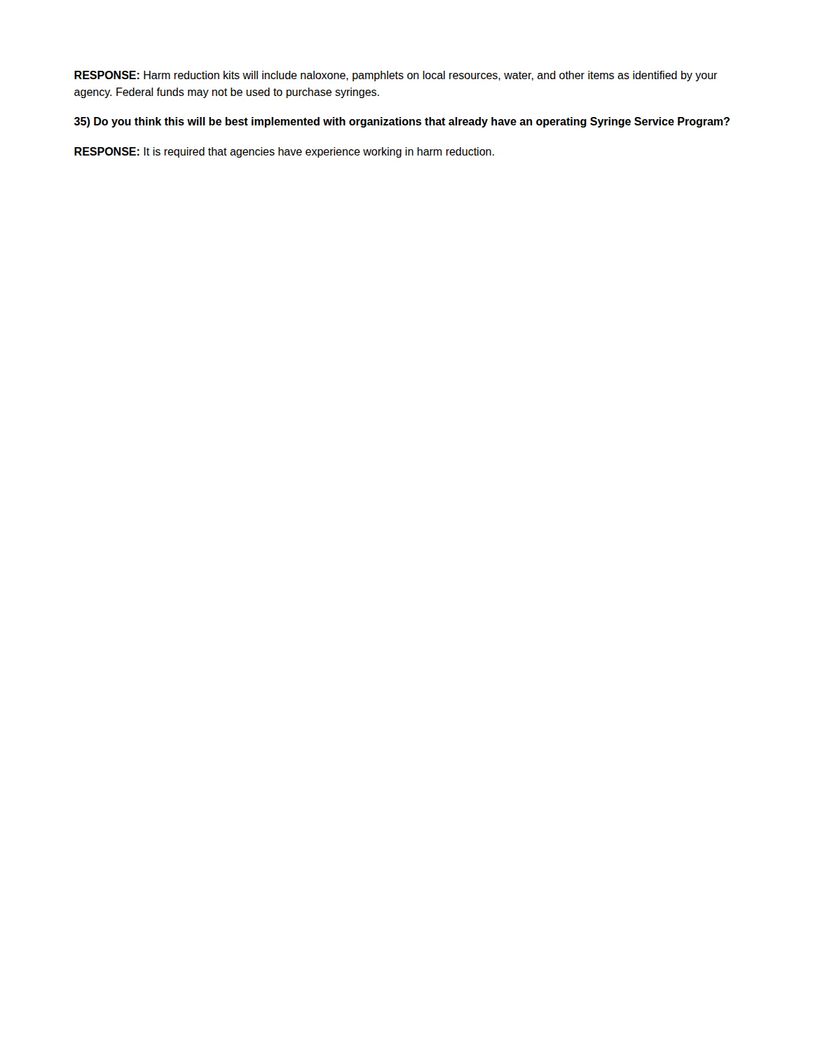RESPONSE: Harm reduction kits will include naloxone, pamphlets on local resources, water, and other items as identified by your agency. Federal funds may not be used to purchase syringes.
35) Do you think this will be best implemented with organizations that already have an operating Syringe Service Program?
RESPONSE: It is required that agencies have experience working in harm reduction.